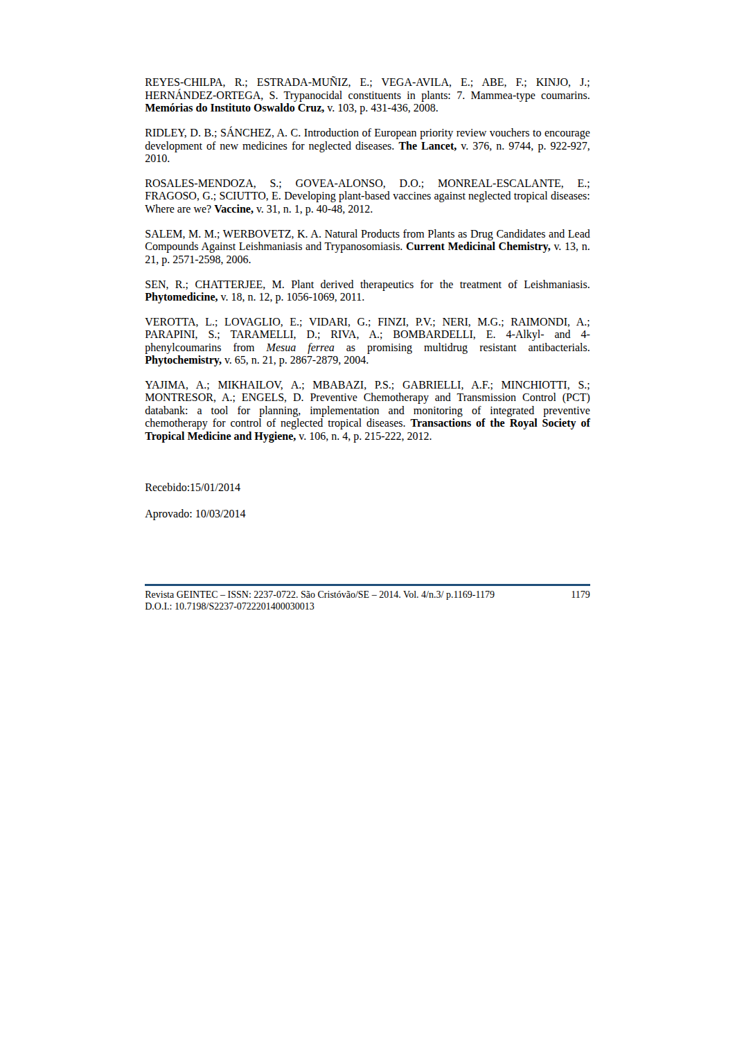REYES-CHILPA, R.; ESTRADA-MUÑIZ, E.; VEGA-AVILA, E.; ABE, F.; KINJO, J.; HERNÁNDEZ-ORTEGA, S. Trypanocidal constituents in plants: 7. Mammea-type coumarins. Memórias do Instituto Oswaldo Cruz, v. 103, p. 431-436, 2008.
RIDLEY, D. B.; SÁNCHEZ, A. C. Introduction of European priority review vouchers to encourage development of new medicines for neglected diseases. The Lancet, v. 376, n. 9744, p. 922-927, 2010.
ROSALES-MENDOZA, S.; GOVEA-ALONSO, D.O.; MONREAL-ESCALANTE, E.; FRAGOSO, G.; SCIUTTO, E. Developing plant-based vaccines against neglected tropical diseases: Where are we? Vaccine, v. 31, n. 1, p. 40-48, 2012.
SALEM, M. M.; WERBOVETZ, K. A. Natural Products from Plants as Drug Candidates and Lead Compounds Against Leishmaniasis and Trypanosomiasis. Current Medicinal Chemistry, v. 13, n. 21, p. 2571-2598, 2006.
SEN, R.; CHATTERJEE, M. Plant derived therapeutics for the treatment of Leishmaniasis. Phytomedicine, v. 18, n. 12, p. 1056-1069, 2011.
VEROTTA, L.; LOVAGLIO, E.; VIDARI, G.; FINZI, P.V.; NERI, M.G.; RAIMONDI, A.; PARAPINI, S.; TARAMELLI, D.; RIVA, A.; BOMBARDELLI, E. 4-Alkyl- and 4-phenylcoumarins from Mesua ferrea as promising multidrug resistant antibacterials. Phytochemistry, v. 65, n. 21, p. 2867-2879, 2004.
YAJIMA, A.; MIKHAILOV, A.; MBABAZI, P.S.; GABRIELLI, A.F.; MINCHIOTTI, S.; MONTRESOR, A.; ENGELS, D. Preventive Chemotherapy and Transmission Control (PCT) databank: a tool for planning, implementation and monitoring of integrated preventive chemotherapy for control of neglected tropical diseases. Transactions of the Royal Society of Tropical Medicine and Hygiene, v. 106, n. 4, p. 215-222, 2012.
Recebido:15/01/2014
Aprovado: 10/03/2014
Revista GEINTEC – ISSN: 2237-0722. São Cristóvão/SE – 2014. Vol. 4/n.3/ p.1169-1179 1179
D.O.I.: 10.7198/S2237-0722201400030013